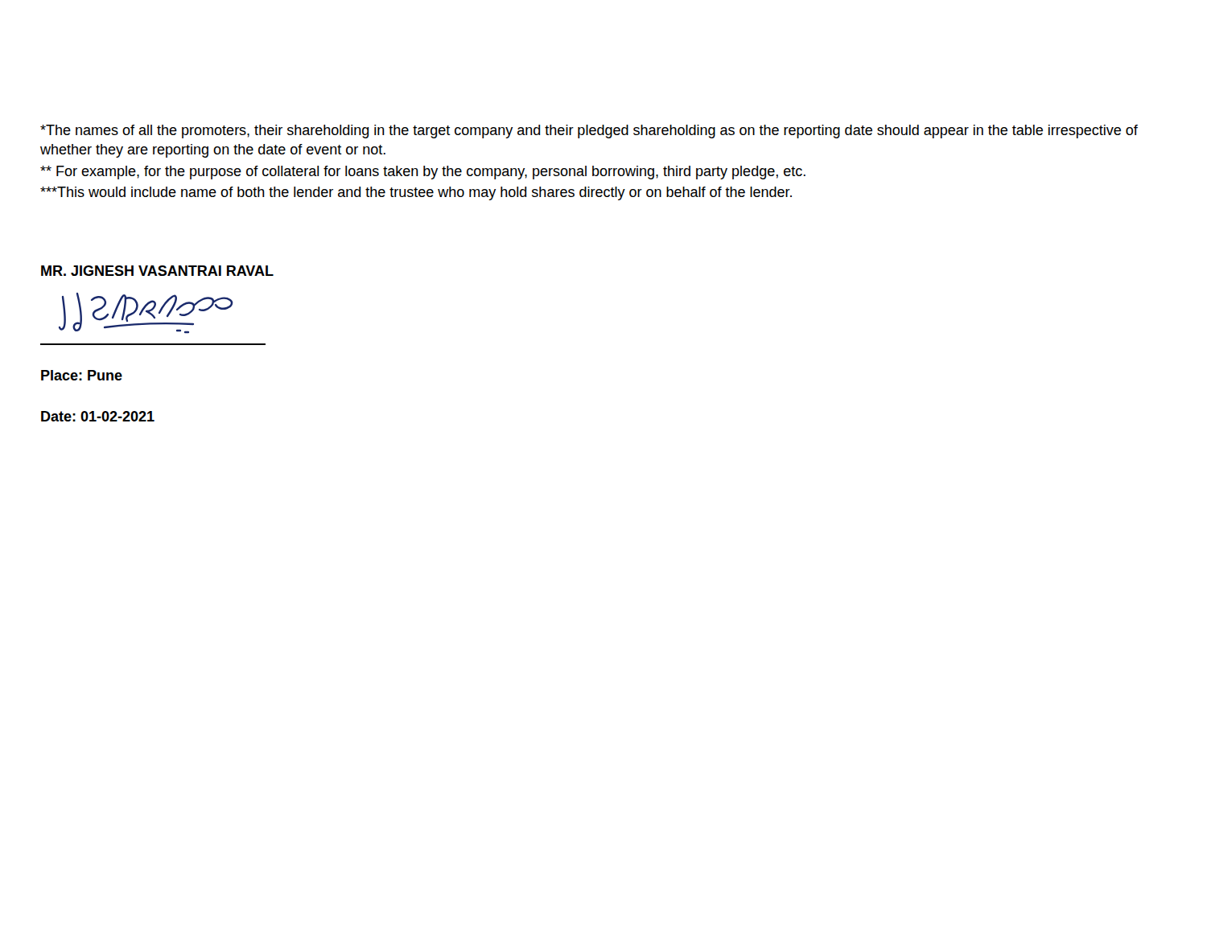*The names of all the promoters, their shareholding in the target company and their pledged shareholding as on the reporting date should appear in the table irrespective of whether they are reporting on the date of event or not.
** For example, for the purpose of collateral for loans taken by the company, personal borrowing, third party pledge, etc.
***This would include name of both the lender and the trustee who may hold shares directly or on behalf of the lender.
MR. JIGNESH VASANTRAI RAVAL
Place: Pune
Date: 01-02-2021